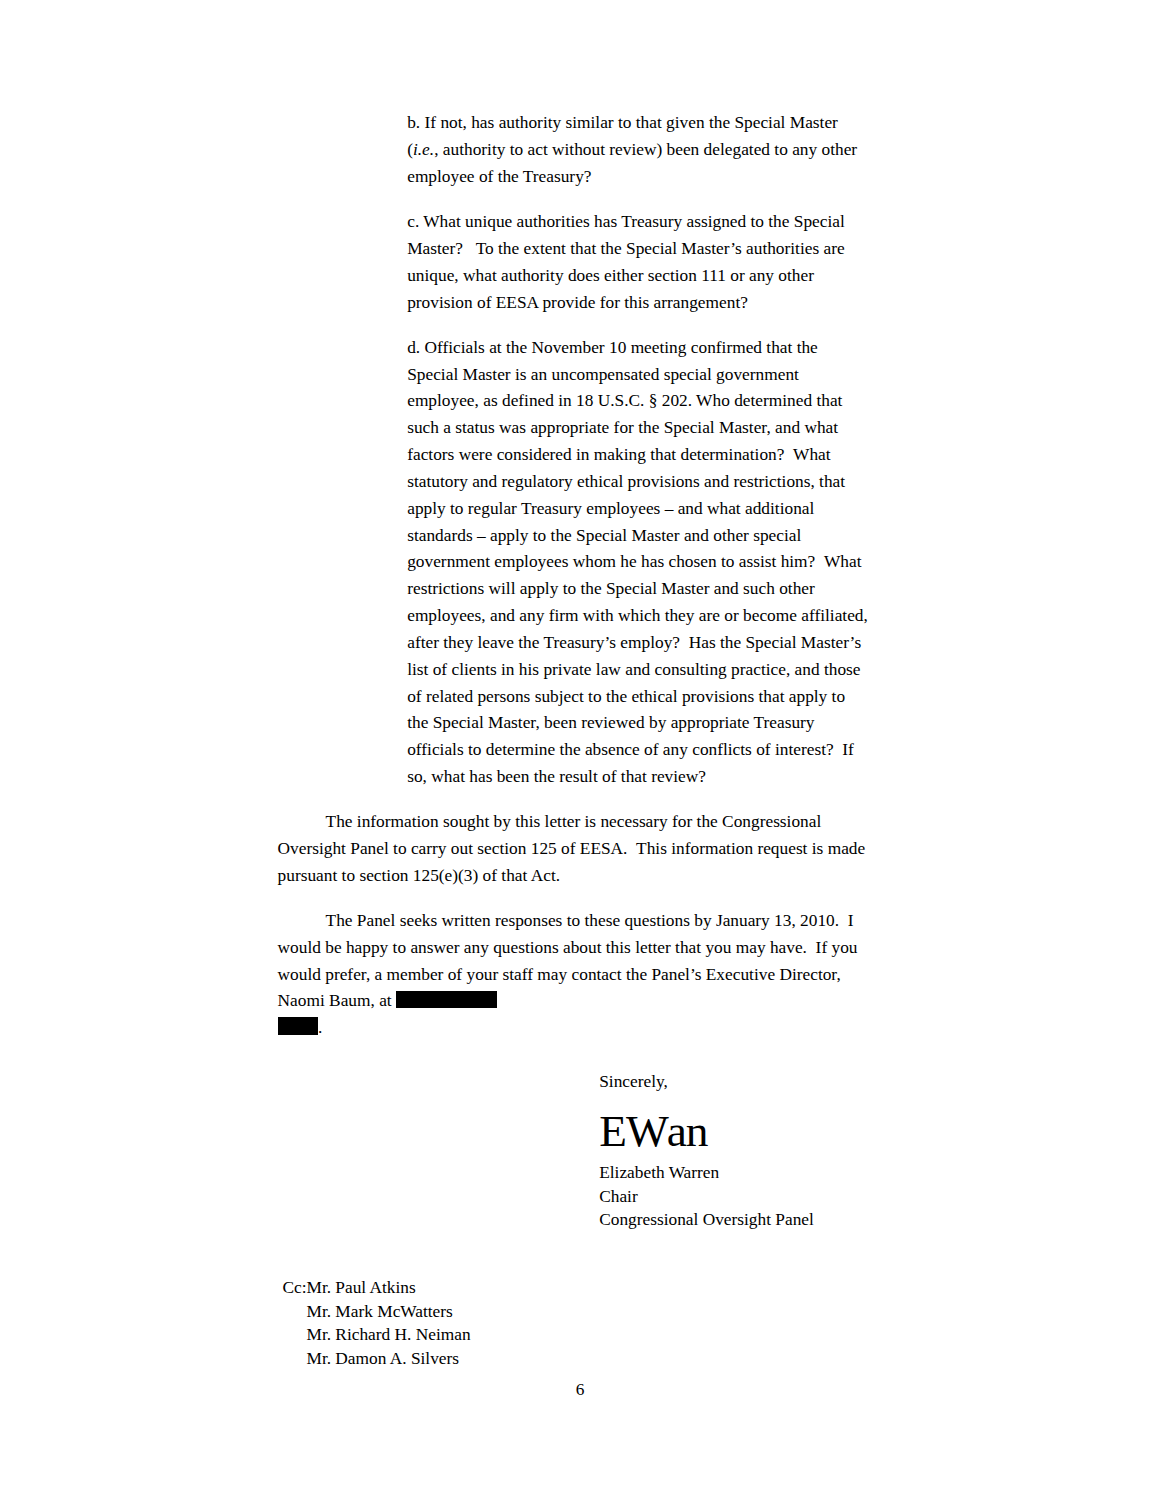b. If not, has authority similar to that given the Special Master (i.e., authority to act without review) been delegated to any other employee of the Treasury?
c. What unique authorities has Treasury assigned to the Special Master? To the extent that the Special Master’s authorities are unique, what authority does either section 111 or any other provision of EESA provide for this arrangement?
d. Officials at the November 10 meeting confirmed that the Special Master is an uncompensated special government employee, as defined in 18 U.S.C. § 202. Who determined that such a status was appropriate for the Special Master, and what factors were considered in making that determination? What statutory and regulatory ethical provisions and restrictions, that apply to regular Treasury employees – and what additional standards – apply to the Special Master and other special government employees whom he has chosen to assist him? What restrictions will apply to the Special Master and such other employees, and any firm with which they are or become affiliated, after they leave the Treasury’s employ? Has the Special Master’s list of clients in his private law and consulting practice, and those of related persons subject to the ethical provisions that apply to the Special Master, been reviewed by appropriate Treasury officials to determine the absence of any conflicts of interest? If so, what has been the result of that review?
The information sought by this letter is necessary for the Congressional Oversight Panel to carry out section 125 of EESA. This information request is made pursuant to section 125(e)(3) of that Act.
The Panel seeks written responses to these questions by January 13, 2010. I would be happy to answer any questions about this letter that you may have. If you would prefer, a member of your staff may contact the Panel’s Executive Director, Naomi Baum, at
.
Sincerely,
EWan
Elizabeth Warren
Chair
Congressional Oversight Panel
| Cc: | Mr. Paul Atkins Mr. Mark McWatters Mr. Richard H. Neiman Mr. Damon A. Silvers |
6